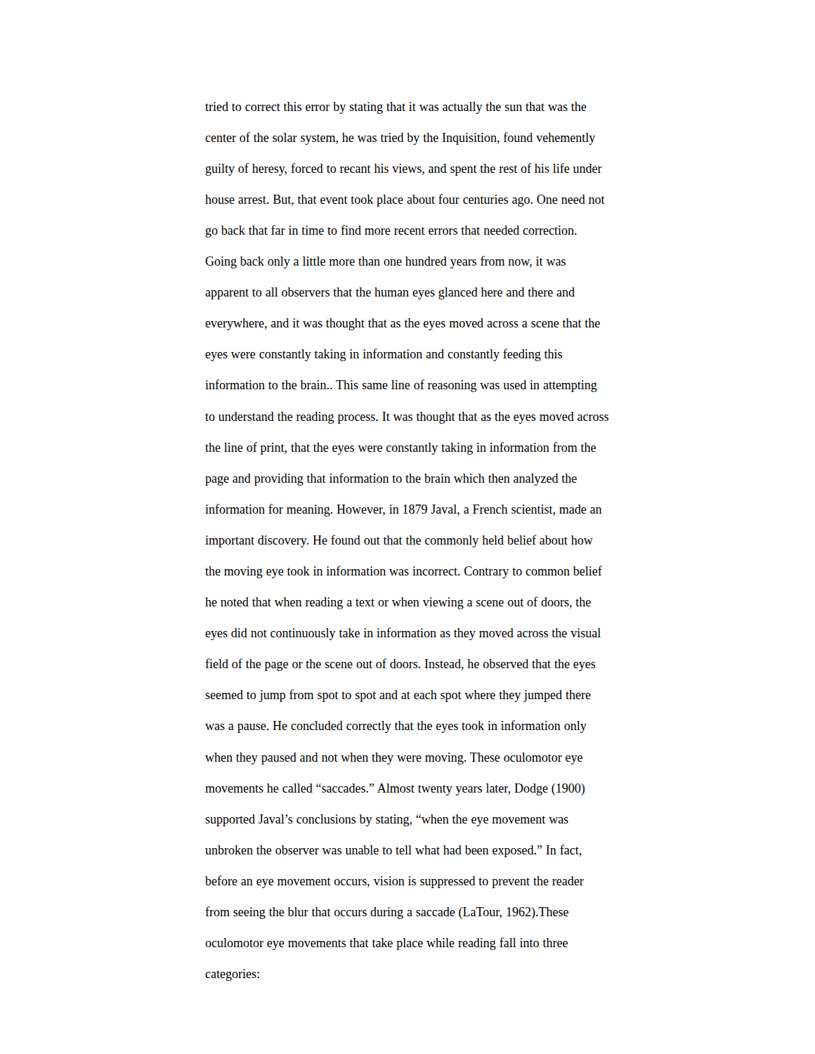tried to correct this error by stating that it was actually the sun that was the center of the solar system, he was tried by the Inquisition, found vehemently guilty of heresy, forced to recant his views, and spent the rest of his life under house arrest. But, that event took place about four centuries ago. One need not go back that far in time to find more recent errors that needed correction. Going back only a little more than one hundred years from now, it was apparent to all observers that the human eyes glanced here and there and everywhere, and it was thought that as the eyes moved across a scene that the eyes were constantly taking in information and constantly feeding this information to the brain.. This same line of reasoning was used in attempting to understand the reading process. It was thought that as the eyes moved across the line of print, that the eyes were constantly taking in information from the page and providing that information to the brain which then analyzed the information for meaning. However, in 1879 Javal, a French scientist, made an important discovery. He found out that the commonly held belief about how the moving eye took in information was incorrect. Contrary to common belief he noted that when reading a text or when viewing a scene out of doors, the eyes did not continuously take in information as they moved across the visual field of the page or the scene out of doors. Instead, he observed that the eyes seemed to jump from spot to spot and at each spot where they jumped there was a pause. He concluded correctly that the eyes took in information only when they paused and not when they were moving. These oculomotor eye movements he called “saccades.” Almost twenty years later, Dodge (1900) supported Javal’s conclusions by stating, “when the eye movement was unbroken the observer was unable to tell what had been exposed.” In fact, before an eye movement occurs, vision is suppressed to prevent the reader from seeing the blur that occurs during a saccade (LaTour, 1962).These oculomotor eye movements that take place while reading fall into three categories: